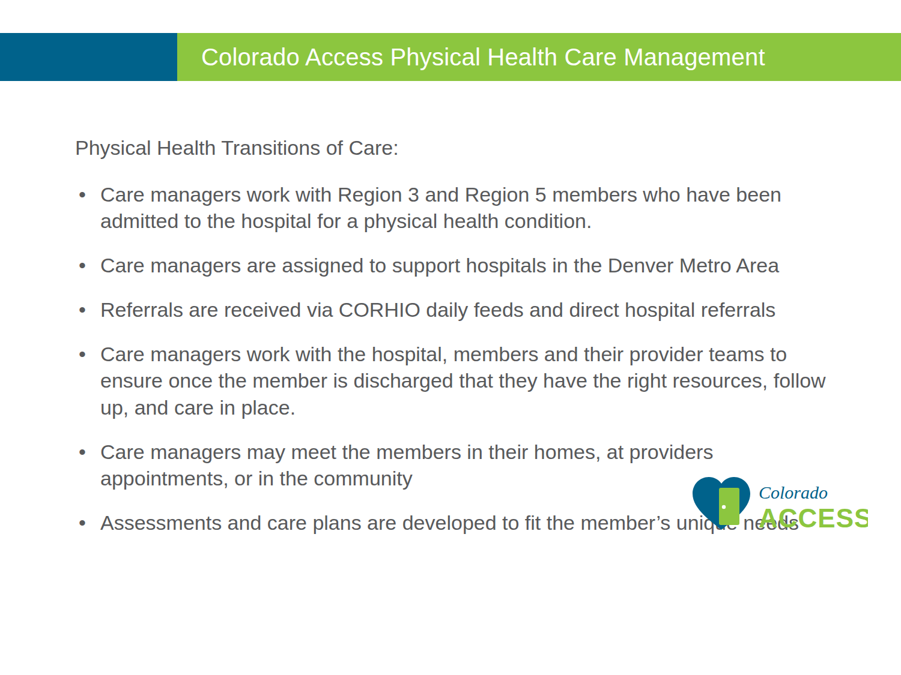Colorado Access Physical Health Care Management
Physical Health Transitions of Care:
Care managers work with Region 3 and Region 5 members who have been admitted to the hospital for a physical health condition.
Care managers are assigned to support hospitals in the Denver Metro Area
Referrals are received via CORHIO daily feeds and direct hospital referrals
Care managers work with the hospital, members and their provider teams to ensure once the member is discharged that they have the right resources, follow up, and care in place.
Care managers may meet the members in their homes, at providers appointments, or in the community
Assessments and care plans are developed to fit the member’s unique needs
Colorado ACCESS